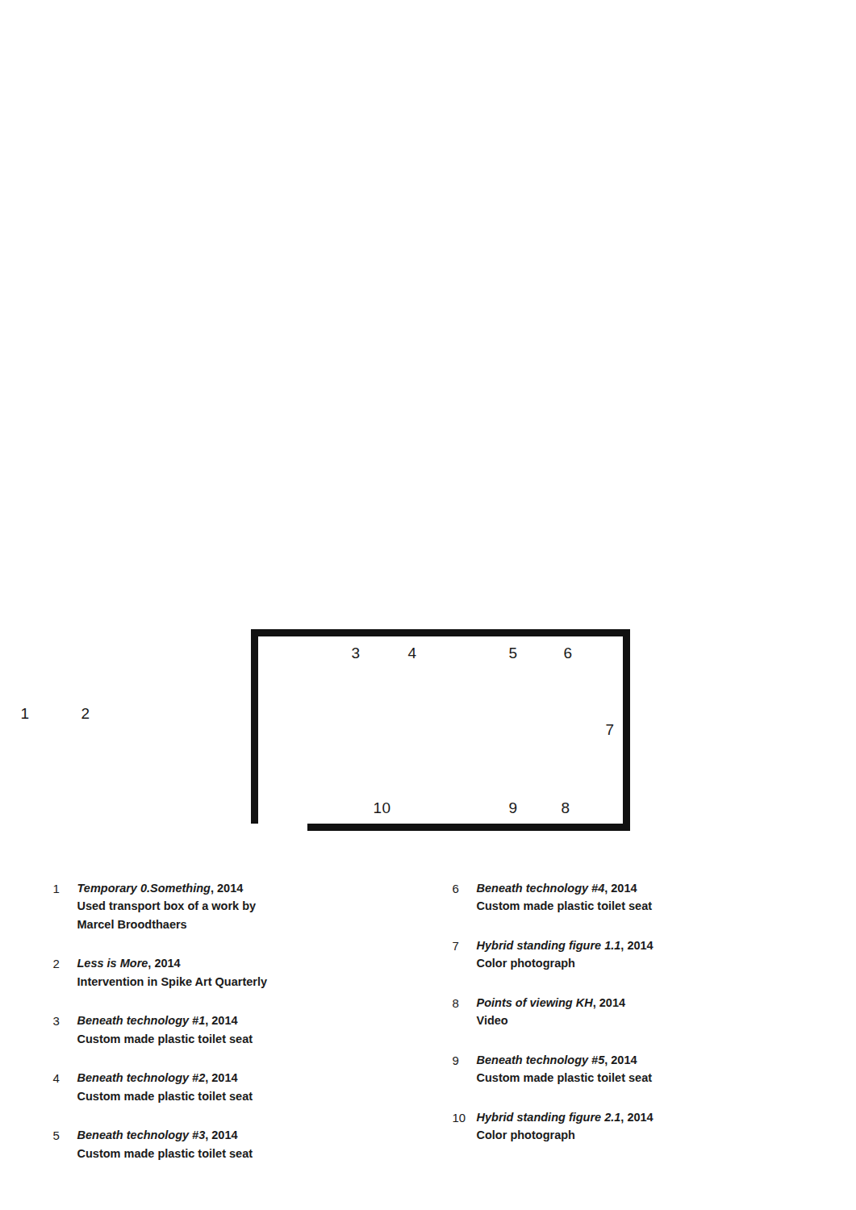1 2 3 4 5 6 7 8 9 10
1
Temporary 0.Something, 2014 Used transport box of a work by Marcel Broodthaers
2
Less is More, 2014 Intervention in Spike Art Quarterly
3
Beneath technology #1, 2014 Custom made plastic toilet seat
4
Beneath technology #2, 2014 Custom made plastic toilet seat
5
Beneath technology #3, 2014 Custom made plastic toilet seat
6
Beneath technology #4, 2014 Custom made plastic toilet seat
7
Hybrid standing figure 1.1, 2014 Color photograph
8
Points of viewing KH, 2014 Video
9
Beneath technology #5, 2014 Custom made plastic toilet seat
10
Hybrid standing figure 2.1, 2014 Color photograph